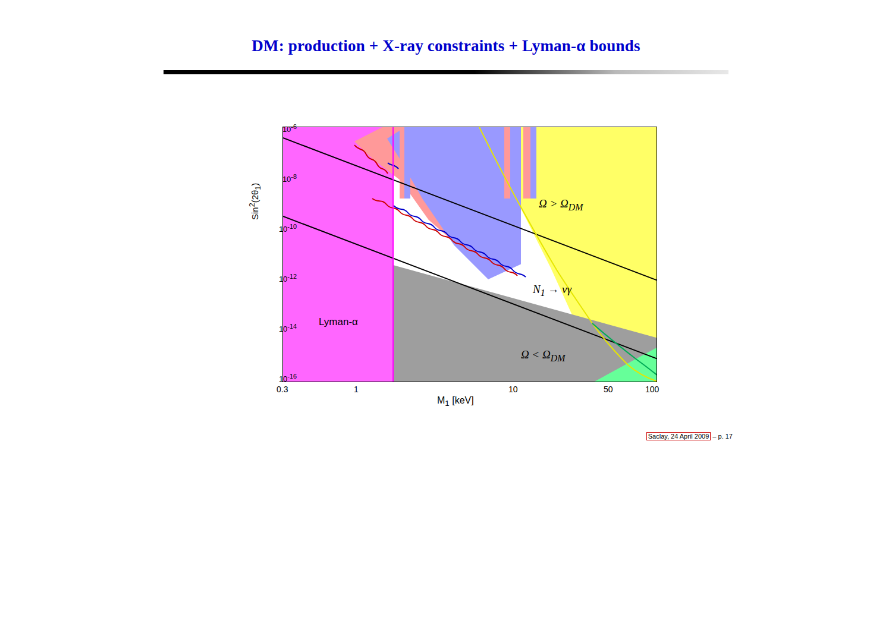DM: production + X-ray constraints + Lyman-α bounds
Ω > ΩDM
N1 → νγ
Lyman-α
Ω < ΩDM
Sin2(2θ1)
10-6
10-8
10-10
10-12
10-14
10-16
0.3
1
10
50
100
M1 [keV]
Saclay, 24 April 2009 – p. 17